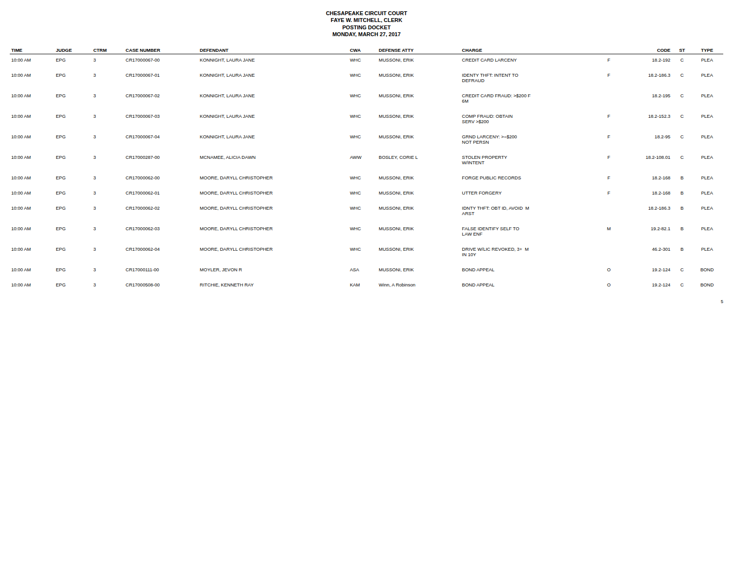CHESAPEAKE CIRCUIT COURT
FAYE W. MITCHELL, CLERK
POSTING DOCKET
MONDAY, MARCH 27, 2017
| TIME | JUDGE | CTRM | CASE NUMBER | DEFENDANT | CWA | DEFENSE ATTY | CHARGE | | CODE | ST | TYPE |
| --- | --- | --- | --- | --- | --- | --- | --- | --- | --- | --- | --- |
| 10:00 AM | EPG | 3 | CR17000067-00 | KONNIGHT, LAURA JANE | WHC | MUSSONI, ERIK | CREDIT CARD LARCENY | F | 18.2-192 | C | PLEA |
| 10:00 AM | EPG | 3 | CR17000067-01 | KONNIGHT, LAURA JANE | WHC | MUSSONI, ERIK | IDENTY THFT: INTENT TO DEFRAUD | F | 18.2-186.3 | C | PLEA |
| 10:00 AM | EPG | 3 | CR17000067-02 | KONNIGHT, LAURA JANE | WHC | MUSSONI, ERIK | CREDIT CARD FRAUD: >$200 F 6M | | 18.2-195 | C | PLEA |
| 10:00 AM | EPG | 3 | CR17000067-03 | KONNIGHT, LAURA JANE | WHC | MUSSONI, ERIK | COMP FRAUD: OBTAIN SERV >$200 | F | 18.2-152.3 | C | PLEA |
| 10:00 AM | EPG | 3 | CR17000067-04 | KONNIGHT, LAURA JANE | WHC | MUSSONI, ERIK | GRND LARCENY: >=$200 NOT PERSN | F | 18.2-95 | C | PLEA |
| 10:00 AM | EPG | 3 | CR17000287-00 | MCNAMEE, ALICIA DAWN | AWW | BOSLEY, CORIE L | STOLEN PROPERTY W/INTENT | F | 18.2-108.01 | C | PLEA |
| 10:00 AM | EPG | 3 | CR17000062-00 | MOORE, DARYLL CHRISTOPHER | WHC | MUSSONI, ERIK | FORGE PUBLIC RECORDS | F | 18.2-168 | B | PLEA |
| 10:00 AM | EPG | 3 | CR17000062-01 | MOORE, DARYLL CHRISTOPHER | WHC | MUSSONI, ERIK | UTTER FORGERY | F | 18.2-168 | B | PLEA |
| 10:00 AM | EPG | 3 | CR17000062-02 | MOORE, DARYLL CHRISTOPHER | WHC | MUSSONI, ERIK | IDNTY THFT: OBT ID, AVOID M ARST | | 18.2-186.3 | B | PLEA |
| 10:00 AM | EPG | 3 | CR17000062-03 | MOORE, DARYLL CHRISTOPHER | WHC | MUSSONI, ERIK | FALSE IDENTIFY SELF TO LAW ENF | M | 19.2-82.1 | B | PLEA |
| 10:00 AM | EPG | 3 | CR17000062-04 | MOORE, DARYLL CHRISTOPHER | WHC | MUSSONI, ERIK | DRIVE W/LIC REVOKED, 3+ M IN 10Y | | 46.2-301 | B | PLEA |
| 10:00 AM | EPG | 3 | CR17000111-00 | MOYLER, JEVON R | ASA | MUSSONI, ERIK | BOND APPEAL | O | 19.2-124 | C | BOND |
| 10:00 AM | EPG | 3 | CR17000508-00 | RITCHIE, KENNETH RAY | KAM | Winn, A Robinson | BOND APPEAL | O | 19.2-124 | C | BOND |
5